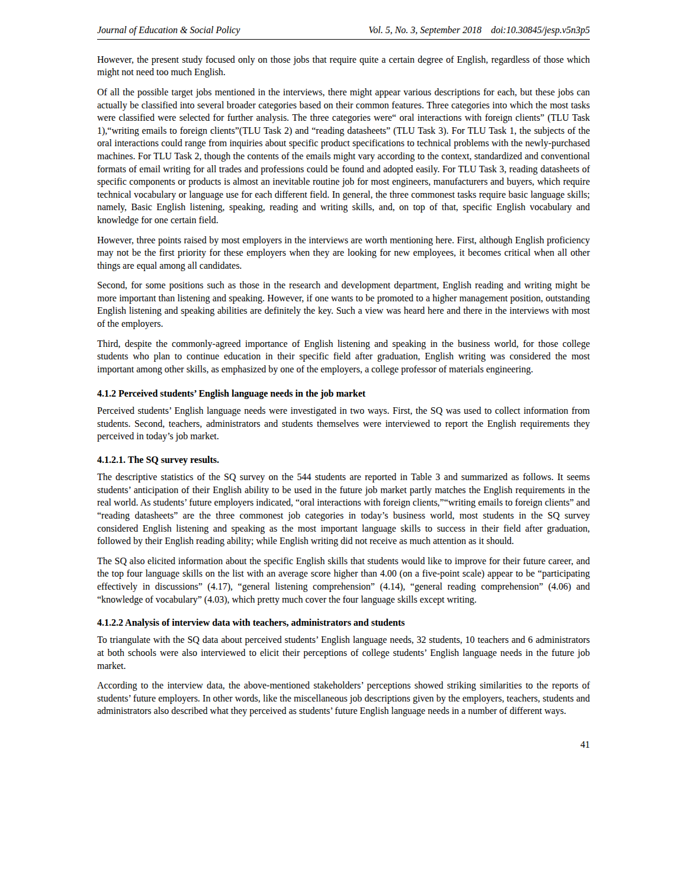Journal of Education & Social Policy Vol. 5, No. 3, September 2018 doi:10.30845/jesp.v5n3p5
However, the present study focused only on those jobs that require quite a certain degree of English, regardless of those which might not need too much English.
Of all the possible target jobs mentioned in the interviews, there might appear various descriptions for each, but these jobs can actually be classified into several broader categories based on their common features. Three categories into which the most tasks were classified were selected for further analysis. The three categories were“ oral interactions with foreign clients” (TLU Task 1),“writing emails to foreign clients”(TLU Task 2) and “reading datasheets” (TLU Task 3). For TLU Task 1, the subjects of the oral interactions could range from inquiries about specific product specifications to technical problems with the newly-purchased machines. For TLU Task 2, though the contents of the emails might vary according to the context, standardized and conventional formats of email writing for all trades and professions could be found and adopted easily. For TLU Task 3, reading datasheets of specific components or products is almost an inevitable routine job for most engineers, manufacturers and buyers, which require technical vocabulary or language use for each different field. In general, the three commonest tasks require basic language skills; namely, Basic English listening, speaking, reading and writing skills, and, on top of that, specific English vocabulary and knowledge for one certain field.
However, three points raised by most employers in the interviews are worth mentioning here. First, although English proficiency may not be the first priority for these employers when they are looking for new employees, it becomes critical when all other things are equal among all candidates.
Second, for some positions such as those in the research and development department, English reading and writing might be more important than listening and speaking. However, if one wants to be promoted to a higher management position, outstanding English listening and speaking abilities are definitely the key. Such a view was heard here and there in the interviews with most of the employers.
Third, despite the commonly-agreed importance of English listening and speaking in the business world, for those college students who plan to continue education in their specific field after graduation, English writing was considered the most important among other skills, as emphasized by one of the employers, a college professor of materials engineering.
4.1.2 Perceived students’ English language needs in the job market
Perceived students’ English language needs were investigated in two ways. First, the SQ was used to collect information from students. Second, teachers, administrators and students themselves were interviewed to report the English requirements they perceived in today’s job market.
4.1.2.1. The SQ survey results.
The descriptive statistics of the SQ survey on the 544 students are reported in Table 3 and summarized as follows. It seems students’ anticipation of their English ability to be used in the future job market partly matches the English requirements in the real world. As students’ future employers indicated, “oral interactions with foreign clients,”“writing emails to foreign clients” and “reading datasheets” are the three commonest job categories in today’s business world, most students in the SQ survey considered English listening and speaking as the most important language skills to success in their field after graduation, followed by their English reading ability; while English writing did not receive as much attention as it should.
The SQ also elicited information about the specific English skills that students would like to improve for their future career, and the top four language skills on the list with an average score higher than 4.00 (on a five-point scale) appear to be “participating effectively in discussions” (4.17), “general listening comprehension” (4.14), “general reading comprehension” (4.06) and “knowledge of vocabulary” (4.03), which pretty much cover the four language skills except writing.
4.1.2.2 Analysis of interview data with teachers, administrators and students
To triangulate with the SQ data about perceived students’ English language needs, 32 students, 10 teachers and 6 administrators at both schools were also interviewed to elicit their perceptions of college students’ English language needs in the future job market.
According to the interview data, the above-mentioned stakeholders’ perceptions showed striking similarities to the reports of students’ future employers. In other words, like the miscellaneous job descriptions given by the employers, teachers, students and administrators also described what they perceived as students’ future English language needs in a number of different ways.
41